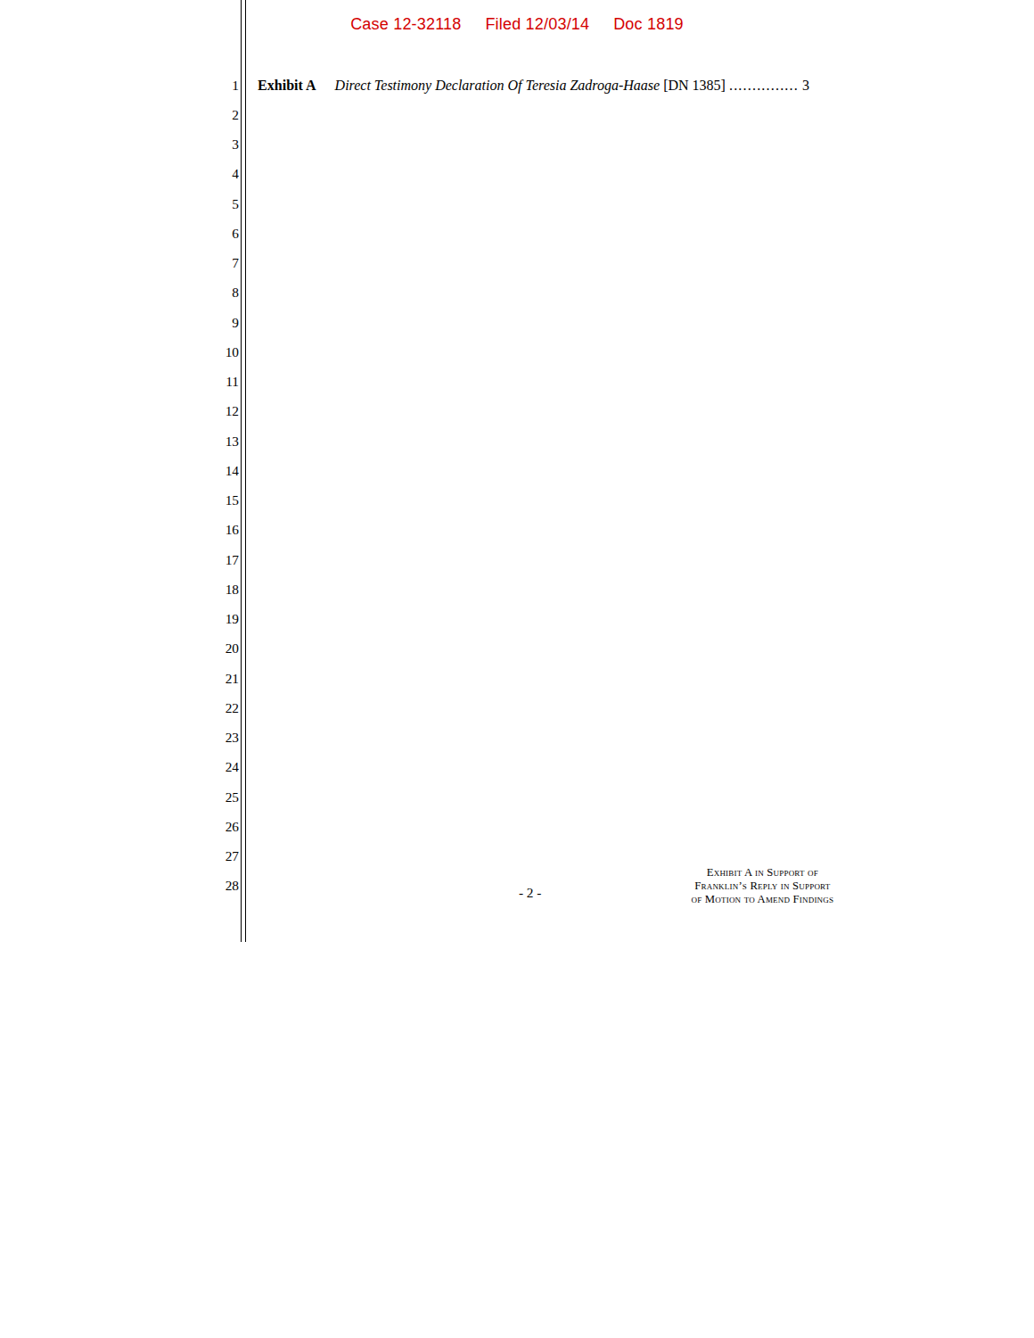Case 12-32118 Filed 12/03/14 Doc 1819
1
2
3
4
5
6
7
8
9
10
11
12
13
14
15
16
17
18
19
20
21
22
23
24
25
26
27
28
Exhibit A Direct Testimony Declaration Of Teresia Zadroga-Haase [DN 1385] ............... 3
- 2 -
Exhibit A in Support of
Franklin’s Reply in Support
of Motion to Amend Findings